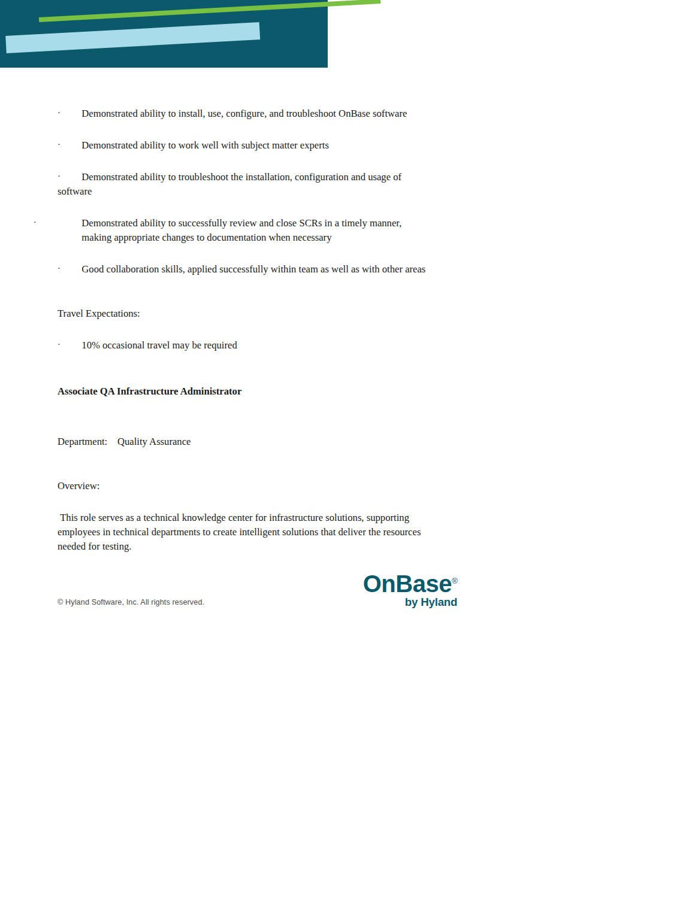·Demonstrated ability to install, use, configure, and troubleshoot OnBase software
·Demonstrated ability to work well with subject matter experts
·Demonstrated ability to troubleshoot the installation, configuration and usage of software
·Demonstrated ability to successfully review and close SCRs in a timely manner, making appropriate changes to documentation when necessary
·Good collaboration skills, applied successfully within team as well as with other areas
Travel Expectations:
·10% occasional travel may be required
Associate QA Infrastructure Administrator
Department: Quality Assurance
Overview:
This role serves as a technical knowledge center for infrastructure solutions, supporting employees in technical departments to create intelligent solutions that deliver the resources needed for testing.
© Hyland Software, Inc. All rights reserved.
OnBase®
by Hyland